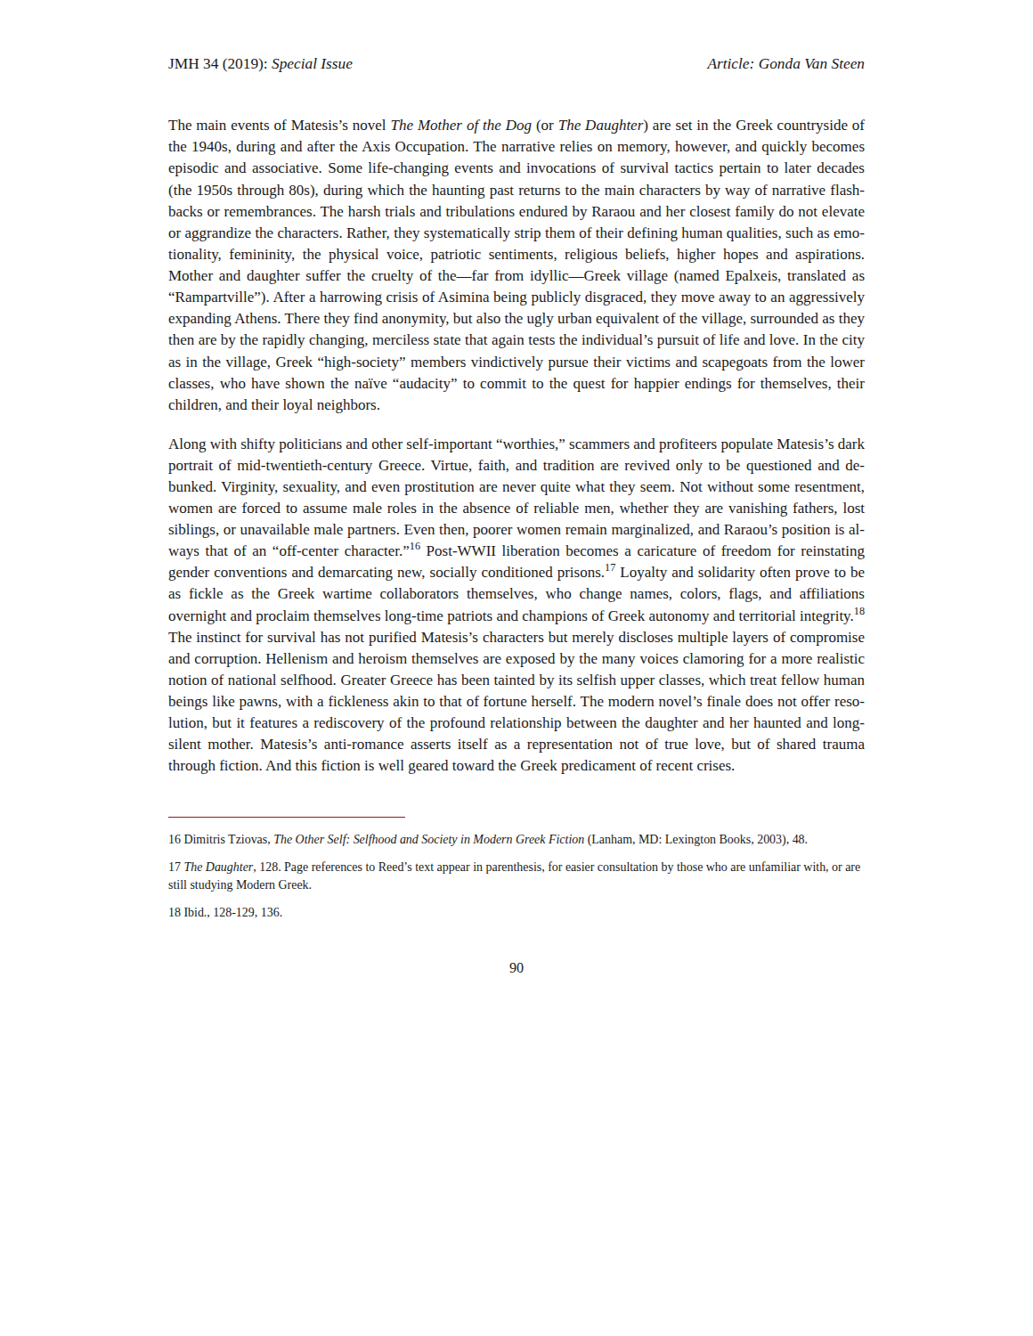JMH 34 (2019): Special Issue Article: Gonda Van Steen
The main events of Matesis’s novel The Mother of the Dog (or The Daughter) are set in the Greek countryside of the 1940s, during and after the Axis Occupation. The narrative relies on memory, however, and quickly becomes episodic and associative. Some life-changing events and invocations of survival tactics pertain to later decades (the 1950s through 80s), during which the haunting past returns to the main characters by way of narrative flashbacks or remembrances. The harsh trials and tribulations endured by Raraou and her closest family do not elevate or aggrandize the characters. Rather, they systematically strip them of their defining human qualities, such as emotionality, femininity, the physical voice, patriotic sentiments, religious beliefs, higher hopes and aspirations. Mother and daughter suffer the cruelty of the—far from idyllic—Greek village (named Epalxeis, translated as “Rampartville”). After a harrowing crisis of Asimina being publicly disgraced, they move away to an aggressively expanding Athens. There they find anonymity, but also the ugly urban equivalent of the village, surrounded as they then are by the rapidly changing, merciless state that again tests the individual’s pursuit of life and love. In the city as in the village, Greek “high-society” members vindictively pursue their victims and scapegoats from the lower classes, who have shown the naïve “audacity” to commit to the quest for happier endings for themselves, their children, and their loyal neighbors.
Along with shifty politicians and other self-important “worthies,” scammers and profiteers populate Matesis’s dark portrait of mid-twentieth-century Greece. Virtue, faith, and tradition are revived only to be questioned and debunked. Virginity, sexuality, and even prostitution are never quite what they seem. Not without some resentment, women are forced to assume male roles in the absence of reliable men, whether they are vanishing fathers, lost siblings, or unavailable male partners. Even then, poorer women remain marginalized, and Raraou’s position is always that of an “off-center character.”16 Post-WWII liberation becomes a caricature of freedom for reinstating gender conventions and demarcating new, socially conditioned prisons.17 Loyalty and solidarity often prove to be as fickle as the Greek wartime collaborators themselves, who change names, colors, flags, and affiliations overnight and proclaim themselves long-time patriots and champions of Greek autonomy and territorial integrity.18 The instinct for survival has not purified Matesis’s characters but merely discloses multiple layers of compromise and corruption. Hellenism and heroism themselves are exposed by the many voices clamoring for a more realistic notion of national selfhood. Greater Greece has been tainted by its selfish upper classes, which treat fellow human beings like pawns, with a fickleness akin to that of fortune herself. The modern novel’s finale does not offer resolution, but it features a rediscovery of the profound relationship between the daughter and her haunted and long-silent mother. Matesis’s anti-romance asserts itself as a representation not of true love, but of shared trauma through fiction. And this fiction is well geared toward the Greek predicament of recent crises.
16 Dimitris Tziovas, The Other Self: Selfhood and Society in Modern Greek Fiction (Lanham, MD: Lexington Books, 2003), 48.
17 The Daughter, 128. Page references to Reed’s text appear in parenthesis, for easier consultation by those who are unfamiliar with, or are still studying Modern Greek.
18 Ibid., 128-129, 136.
90